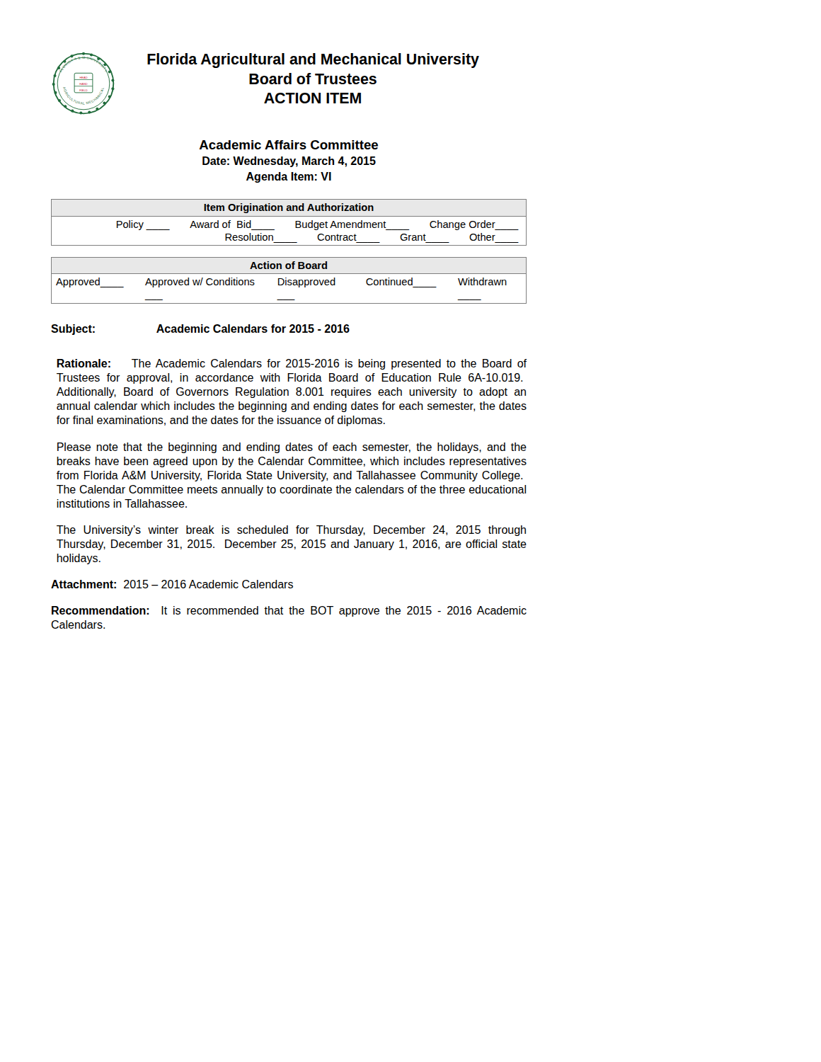FLORIDA A & M UNIVERSITY AGRICULTURAL MECHANICAL HEAD HAND FIELD
Florida Agricultural and Mechanical University
Board of Trustees
ACTION ITEM
Academic Affairs Committee
Date: Wednesday, March 4, 2015
Agenda Item: VI
| Item Origination and Authorization |
| --- |
| Policy ____ Award of Bid____ Budget Amendment____ Change Order____ Resolution____ Contract____ Grant____ Other____ |
| Action of Board |
| --- |
| Approved____ Approved w/ Conditions ___ Disapproved ___ Continued____ Withdrawn ____ |
Subject: Academic Calendars for 2015 - 2016
Rationale: The Academic Calendars for 2015-2016 is being presented to the Board of Trustees for approval, in accordance with Florida Board of Education Rule 6A-10.019. Additionally, Board of Governors Regulation 8.001 requires each university to adopt an annual calendar which includes the beginning and ending dates for each semester, the dates for final examinations, and the dates for the issuance of diplomas.
Please note that the beginning and ending dates of each semester, the holidays, and the breaks have been agreed upon by the Calendar Committee, which includes representatives from Florida A&M University, Florida State University, and Tallahassee Community College. The Calendar Committee meets annually to coordinate the calendars of the three educational institutions in Tallahassee.
The University’s winter break is scheduled for Thursday, December 24, 2015 through Thursday, December 31, 2015. December 25, 2015 and January 1, 2016, are official state holidays.
Attachment: 2015 – 2016 Academic Calendars
Recommendation: It is recommended that the BOT approve the 2015 - 2016 Academic Calendars.